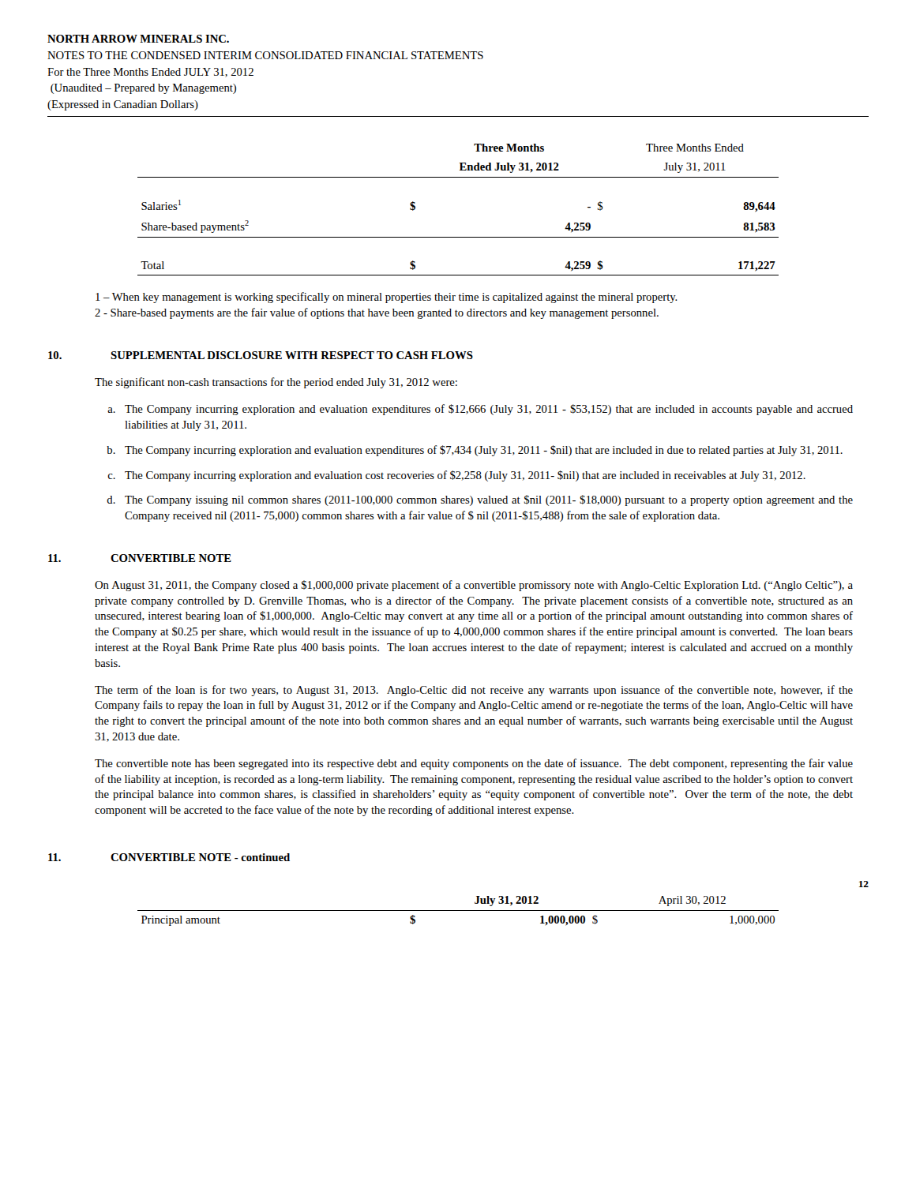NORTH ARROW MINERALS INC.
NOTES TO THE CONDENSED INTERIM CONSOLIDATED FINANCIAL STATEMENTS
For the Three Months Ended JULY 31, 2012
(Unaudited – Prepared by Management)
(Expressed in Canadian Dollars)
| | | Three Months | | Three Months Ended |
| | | Ended July 31, 2012 | | July 31, 2011 |
| Salaries 1 | $ | - | $ | 89,644 |
| Share-based payments 2 | | 4,259 | | 81,583 |
| Total | $ | 4,259 | $ | 171,227 |
1 – When key management is working specifically on mineral properties their time is capitalized against the mineral property.
2 - Share-based payments are the fair value of options that have been granted to directors and key management personnel.
10. SUPPLEMENTAL DISCLOSURE WITH RESPECT TO CASH FLOWS
The significant non-cash transactions for the period ended July 31, 2012 were:
The Company incurring exploration and evaluation expenditures of $12,666 (July 31, 2011 - $53,152) that are included in accounts payable and accrued liabilities at July 31, 2011.
The Company incurring exploration and evaluation expenditures of $7,434 (July 31, 2011 - $nil) that are included in due to related parties at July 31, 2011.
The Company incurring exploration and evaluation cost recoveries of $2,258 (July 31, 2011- $nil) that are included in receivables at July 31, 2012.
The Company issuing nil common shares (2011-100,000 common shares) valued at $nil (2011- $18,000) pursuant to a property option agreement and the Company received nil (2011- 75,000) common shares with a fair value of $ nil (2011-$15,488) from the sale of exploration data.
11. CONVERTIBLE NOTE
On August 31, 2011, the Company closed a $1,000,000 private placement of a convertible promissory note with Anglo-Celtic Exploration Ltd. (“Anglo Celtic”), a private company controlled by D. Grenville Thomas, who is a director of the Company. The private placement consists of a convertible note, structured as an unsecured, interest bearing loan of $1,000,000. Anglo-Celtic may convert at any time all or a portion of the principal amount outstanding into common shares of the Company at $0.25 per share, which would result in the issuance of up to 4,000,000 common shares if the entire principal amount is converted. The loan bears interest at the Royal Bank Prime Rate plus 400 basis points. The loan accrues interest to the date of repayment; interest is calculated and accrued on a monthly basis.
The term of the loan is for two years, to August 31, 2013. Anglo-Celtic did not receive any warrants upon issuance of the convertible note, however, if the Company fails to repay the loan in full by August 31, 2012 or if the Company and Anglo-Celtic amend or re-negotiate the terms of the loan, Anglo-Celtic will have the right to convert the principal amount of the note into both common shares and an equal number of warrants, such warrants being exercisable until the August 31, 2013 due date.
The convertible note has been segregated into its respective debt and equity components on the date of issuance. The debt component, representing the fair value of the liability at inception, is recorded as a long-term liability. The remaining component, representing the residual value ascribed to the holder’s option to convert the principal balance into common shares, is classified in shareholders’ equity as “equity component of convertible note”. Over the term of the note, the debt component will be accreted to the face value of the note by the recording of additional interest expense.
11. CONVERTIBLE NOTE - continued
12
| | | July 31, 2012 | | April 30, 2012 |
| Principal amount | $ | 1,000,000 | $ | 1,000,000 |